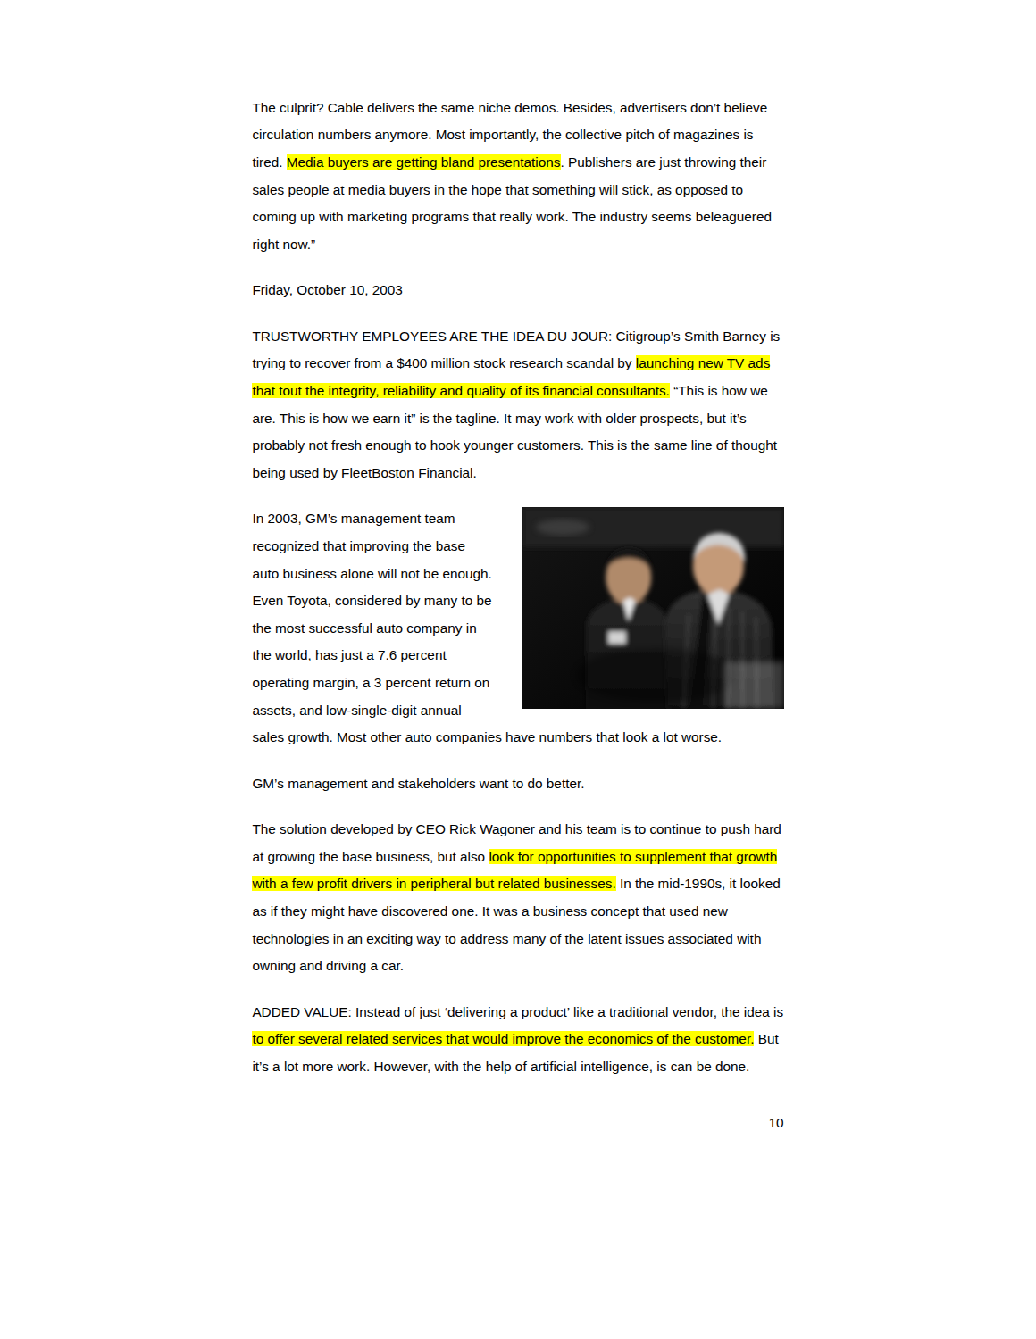The culprit? Cable delivers the same niche demos. Besides, advertisers don’t believe circulation numbers anymore. Most importantly, the collective pitch of magazines is tired. Media buyers are getting bland presentations. Publishers are just throwing their sales people at media buyers in the hope that something will stick, as opposed to coming up with marketing programs that really work. The industry seems beleaguered right now.”
Friday, October 10, 2003
TRUSTWORTHY EMPLOYEES ARE THE IDEA DU JOUR: Citigroup’s Smith Barney is trying to recover from a $400 million stock research scandal by launching new TV ads that tout the integrity, reliability and quality of its financial consultants. “This is how we are. This is how we earn it” is the tagline. It may work with older prospects, but it’s probably not fresh enough to hook younger customers. This is the same line of thought being used by FleetBoston Financial.
In 2003, GM’s management team recognized that improving the base auto business alone will not be enough. Even Toyota, considered by many to be the most successful auto company in the world, has just a 7.6 percent operating margin, a 3 percent return on assets, and low-single-digit annual sales growth. Most other auto companies have numbers that look a lot worse.
GM’s management and stakeholders want to do better.
The solution developed by CEO Rick Wagoner and his team is to continue to push hard at growing the base business, but also look for opportunities to supplement that growth with a few profit drivers in peripheral but related businesses. In the mid-1990s, it looked as if they might have discovered one. It was a business concept that used new technologies in an exciting way to address many of the latent issues associated with owning and driving a car.
ADDED VALUE: Instead of just ‘delivering a product’ like a traditional vendor, the idea is to offer several related services that would improve the economics of the customer. But it’s a lot more work. However, with the help of artificial intelligence, is can be done.
10